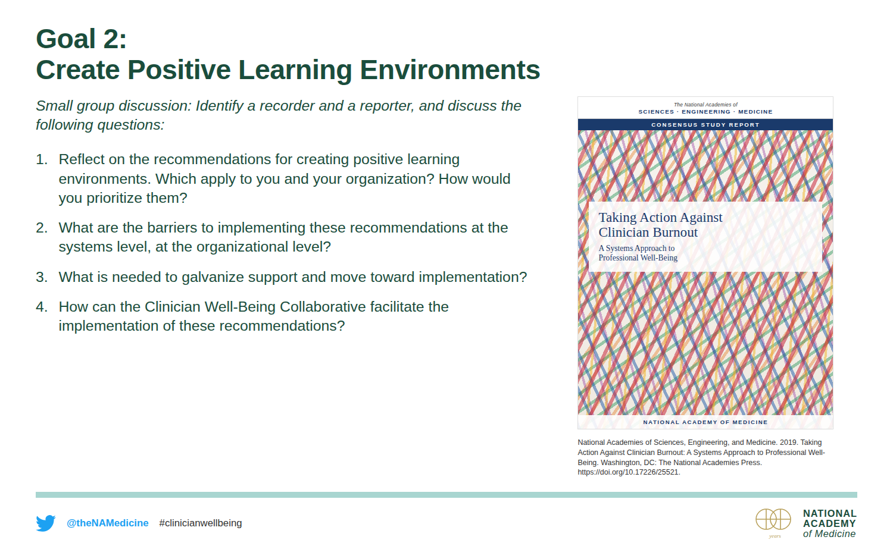Goal 2:
Create Positive Learning Environments
Small group discussion: Identify a recorder and a reporter, and discuss the following questions:
Reflect on the recommendations for creating positive learning environments. Which apply to you and your organization? How would you prioritize them?
What are the barriers to implementing these recommendations at the systems level, at the organizational level?
What is needed to galvanize support and move toward implementation?
How can the Clinician Well-Being Collaborative facilitate the implementation of these recommendations?
The National Academies of
SCIENCES · ENGINEERING · MEDICINE
CONSENSUS STUDY REPORT
Taking Action Against
Clinician Burnout
A Systems Approach to
Professional Well-Being
NATIONAL ACADEMY OF MEDICINE
National Academies of Sciences, Engineering, and Medicine. 2019. Taking Action Against Clinician Burnout: A Systems Approach to Professional Well-Being. Washington, DC: The National Academies Press. https://doi.org/10.17226/25521.
@theNAMedicine #clinicianwellbeing
years
National
Academy
of Medicine